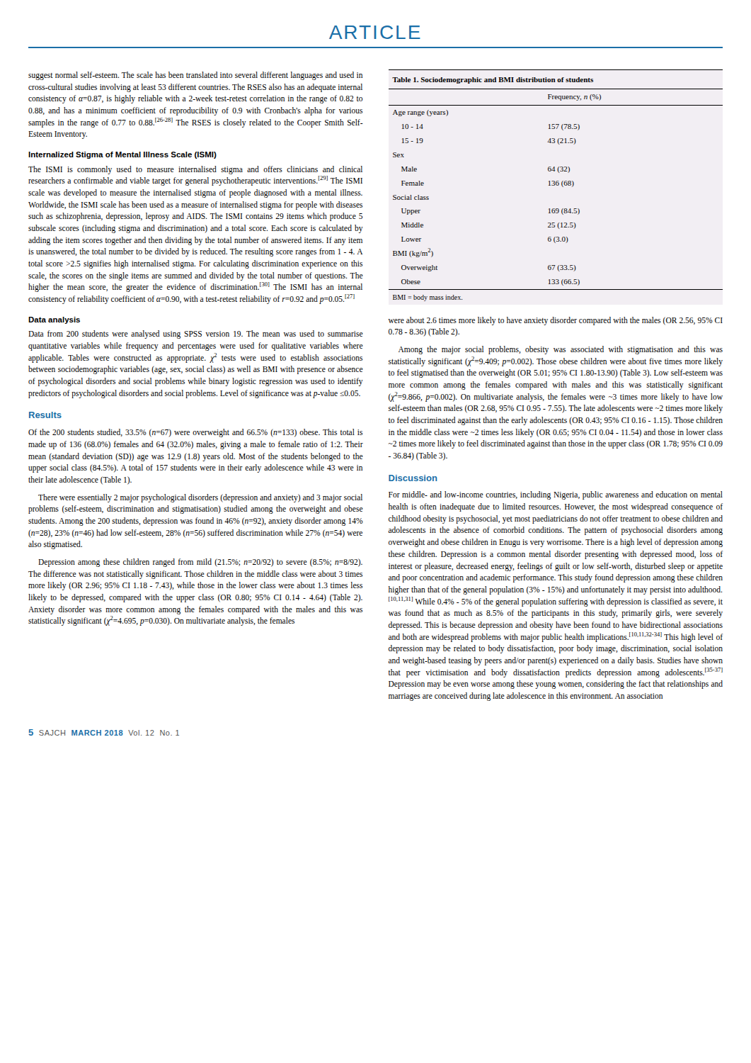ARTICLE
suggest normal self-esteem. The scale has been translated into several different languages and used in cross-cultural studies involving at least 53 different countries. The RSES also has an adequate internal consistency of α=0.87, is highly reliable with a 2-week test-retest correlation in the range of 0.82 to 0.88, and has a minimum coefficient of reproducibility of 0.9 with Cronbach's alpha for various samples in the range of 0.77 to 0.88.[26-28] The RSES is closely related to the Cooper Smith Self-Esteem Inventory.
Internalized Stigma of Mental Illness Scale (ISMI)
The ISMI is commonly used to measure internalised stigma and offers clinicians and clinical researchers a confirmable and viable target for general psychotherapeutic interventions.[29] The ISMI scale was developed to measure the internalised stigma of people diagnosed with a mental illness. Worldwide, the ISMI scale has been used as a measure of internalised stigma for people with diseases such as schizophrenia, depression, leprosy and AIDS. The ISMI contains 29 items which produce 5 subscale scores (including stigma and discrimination) and a total score. Each score is calculated by adding the item scores together and then dividing by the total number of answered items. If any item is unanswered, the total number to be divided by is reduced. The resulting score ranges from 1 - 4. A total score >2.5 signifies high internalised stigma. For calculating discrimination experience on this scale, the scores on the single items are summed and divided by the total number of questions. The higher the mean score, the greater the evidence of discrimination.[30] The ISMI has an internal consistency of reliability coefficient of α=0.90, with a test-retest reliability of r=0.92 and p=0.05.[27]
Data analysis
Data from 200 students were analysed using SPSS version 19. The mean was used to summarise quantitative variables while frequency and percentages were used for qualitative variables where applicable. Tables were constructed as appropriate. χ2 tests were used to establish associations between sociodemographic variables (age, sex, social class) as well as BMI with presence or absence of psychological disorders and social problems while binary logistic regression was used to identify predictors of psychological disorders and social problems. Level of significance was at p-value ≤0.05.
Results
Of the 200 students studied, 33.5% (n=67) were overweight and 66.5% (n=133) obese. This total is made up of 136 (68.0%) females and 64 (32.0%) males, giving a male to female ratio of 1:2. Their mean (standard deviation (SD)) age was 12.9 (1.8) years old. Most of the students belonged to the upper social class (84.5%). A total of 157 students were in their early adolescence while 43 were in their late adolescence (Table 1).
There were essentially 2 major psychological disorders (depression and anxiety) and 3 major social problems (self-esteem, discrimination and stigmatisation) studied among the overweight and obese students. Among the 200 students, depression was found in 46% (n=92), anxiety disorder among 14% (n=28), 23% (n=46) had low self-esteem, 28% (n=56) suffered discrimination while 27% (n=54) were also stigmatised.
Depression among these children ranged from mild (21.5%; n=20/92) to severe (8.5%; n=8/92). The difference was not statistically significant. Those children in the middle class were about 3 times more likely (OR 2.96; 95% CI 1.18 - 7.43), while those in the lower class were about 1.3 times less likely to be depressed, compared with the upper class (OR 0.80; 95% CI 0.14 - 4.64) (Table 2). Anxiety disorder was more common among the females compared with the males and this was statistically significant (χ2=4.695, p=0.030). On multivariate analysis, the females
Table 1. Sociodemographic and BMI distribution of students
| | Frequency, n (%) |
| --- | --- |
| Age range (years) |
| 10 - 14 | 157 (78.5) |
| 15 - 19 | 43 (21.5) |
| Sex |
| Male | 64 (32) |
| Female | 136 (68) |
| Social class |
| Upper | 169 (84.5) |
| Middle | 25 (12.5) |
| Lower | 6 (3.0) |
| BMI (kg/m 2 ) |
| Overweight | 67 (33.5) |
| Obese | 133 (66.5) |
| BMI = body mass index. |
were about 2.6 times more likely to have anxiety disorder compared with the males (OR 2.56, 95% CI 0.78 - 8.36) (Table 2).
Among the major social problems, obesity was associated with stigmatisation and this was statistically significant (χ2=9.409; p=0.002). Those obese children were about five times more likely to feel stigmatised than the overweight (OR 5.01; 95% CI 1.80-13.90) (Table 3). Low self-esteem was more common among the females compared with males and this was statistically significant (χ2=9.866, p=0.002). On multivariate analysis, the females were ~3 times more likely to have low self-esteem than males (OR 2.68, 95% CI 0.95 - 7.55). The late adolescents were ~2 times more likely to feel discriminated against than the early adolescents (OR 0.43; 95% CI 0.16 - 1.15). Those children in the middle class were ~2 times less likely (OR 0.65; 95% CI 0.04 - 11.54) and those in lower class ~2 times more likely to feel discriminated against than those in the upper class (OR 1.78; 95% CI 0.09 - 36.84) (Table 3).
Discussion
For middle- and low-income countries, including Nigeria, public awareness and education on mental health is often inadequate due to limited resources. However, the most widespread consequence of childhood obesity is psychosocial, yet most paediatricians do not offer treatment to obese children and adolescents in the absence of comorbid conditions. The pattern of psychosocial disorders among overweight and obese children in Enugu is very worrisome. There is a high level of depression among these children. Depression is a common mental disorder presenting with depressed mood, loss of interest or pleasure, decreased energy, feelings of guilt or low self-worth, disturbed sleep or appetite and poor concentration and academic performance. This study found depression among these children higher than that of the general population (3% - 15%) and unfortunately it may persist into adulthood.[10,11,31] While 0.4% - 5% of the general population suffering with depression is classified as severe, it was found that as much as 8.5% of the participants in this study, primarily girls, were severely depressed. This is because depression and obesity have been found to have bidirectional associations and both are widespread problems with major public health implications.[10,11,32-34] This high level of depression may be related to body dissatisfaction, poor body image, discrimination, social isolation and weight-based teasing by peers and/or parent(s) experienced on a daily basis. Studies have shown that peer victimisation and body dissatisfaction predicts depression among adolescents.[35-37] Depression may be even worse among these young women, considering the fact that relationships and marriages are conceived during late adolescence in this environment. An association
5 SAJCH MARCH 2018 Vol. 12 No. 1